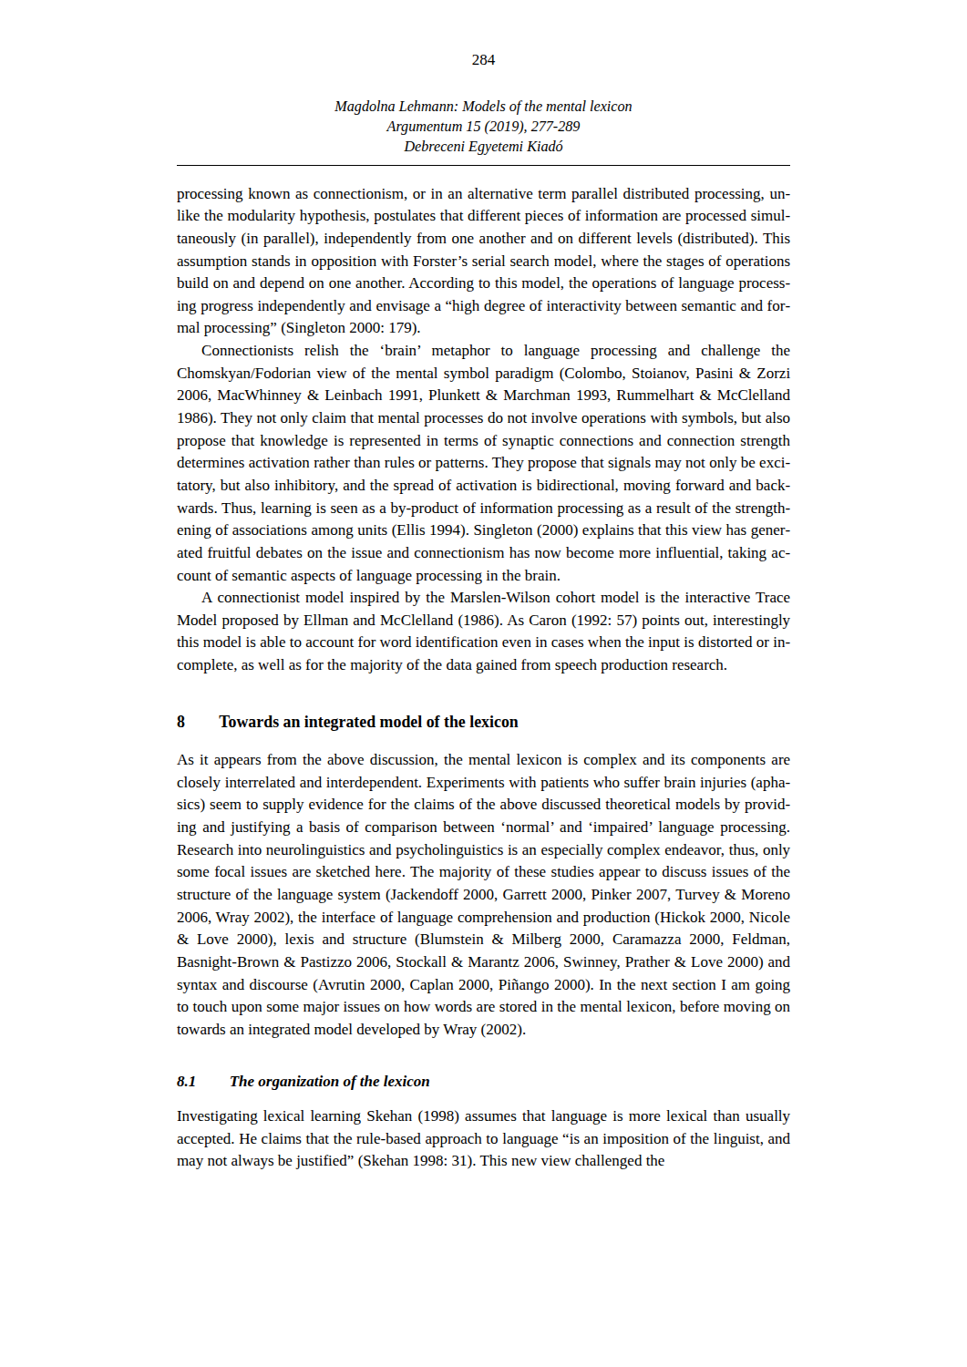284
Magdolna Lehmann: Models of the mental lexicon Argumentum 15 (2019), 277-289 Debreceni Egyetemi Kiadó
processing known as connectionism, or in an alternative term parallel distributed processing, unlike the modularity hypothesis, postulates that different pieces of information are processed simultaneously (in parallel), independently from one another and on different levels (distributed). This assumption stands in opposition with Forster’s serial search model, where the stages of operations build on and depend on one another. According to this model, the operations of language processing progress independently and envisage a “high degree of interactivity between semantic and formal processing” (Singleton 2000: 179).
Connectionists relish the ‘brain’ metaphor to language processing and challenge the Chomskyan/Fodorian view of the mental symbol paradigm (Colombo, Stoianov, Pasini & Zorzi 2006, MacWhinney & Leinbach 1991, Plunkett & Marchman 1993, Rummelhart & McClelland 1986). They not only claim that mental processes do not involve operations with symbols, but also propose that knowledge is represented in terms of synaptic connections and connection strength determines activation rather than rules or patterns. They propose that signals may not only be excitatory, but also inhibitory, and the spread of activation is bidirectional, moving forward and backwards. Thus, learning is seen as a by-product of information processing as a result of the strengthening of associations among units (Ellis 1994). Singleton (2000) explains that this view has generated fruitful debates on the issue and connectionism has now become more influential, taking account of semantic aspects of language processing in the brain.
A connectionist model inspired by the Marslen-Wilson cohort model is the interactive Trace Model proposed by Ellman and McClelland (1986). As Caron (1992: 57) points out, interestingly this model is able to account for word identification even in cases when the input is distorted or incomplete, as well as for the majority of the data gained from speech production research.
8 Towards an integrated model of the lexicon
As it appears from the above discussion, the mental lexicon is complex and its components are closely interrelated and interdependent. Experiments with patients who suffer brain injuries (aphasics) seem to supply evidence for the claims of the above discussed theoretical models by providing and justifying a basis of comparison between ‘normal’ and ‘impaired’ language processing. Research into neurolinguistics and psycholinguistics is an especially complex endeavor, thus, only some focal issues are sketched here. The majority of these studies appear to discuss issues of the structure of the language system (Jackendoff 2000, Garrett 2000, Pinker 2007, Turvey & Moreno 2006, Wray 2002), the interface of language comprehension and production (Hickok 2000, Nicole & Love 2000), lexis and structure (Blumstein & Milberg 2000, Caramazza 2000, Feldman, Basnight-Brown & Pastizzo 2006, Stockall & Marantz 2006, Swinney, Prather & Love 2000) and syntax and discourse (Avrutin 2000, Caplan 2000, Piñango 2000). In the next section I am going to touch upon some major issues on how words are stored in the mental lexicon, before moving on towards an integrated model developed by Wray (2002).
8.1 The organization of the lexicon
Investigating lexical learning Skehan (1998) assumes that language is more lexical than usually accepted. He claims that the rule-based approach to language “is an imposition of the linguist, and may not always be justified” (Skehan 1998: 31). This new view challenged the